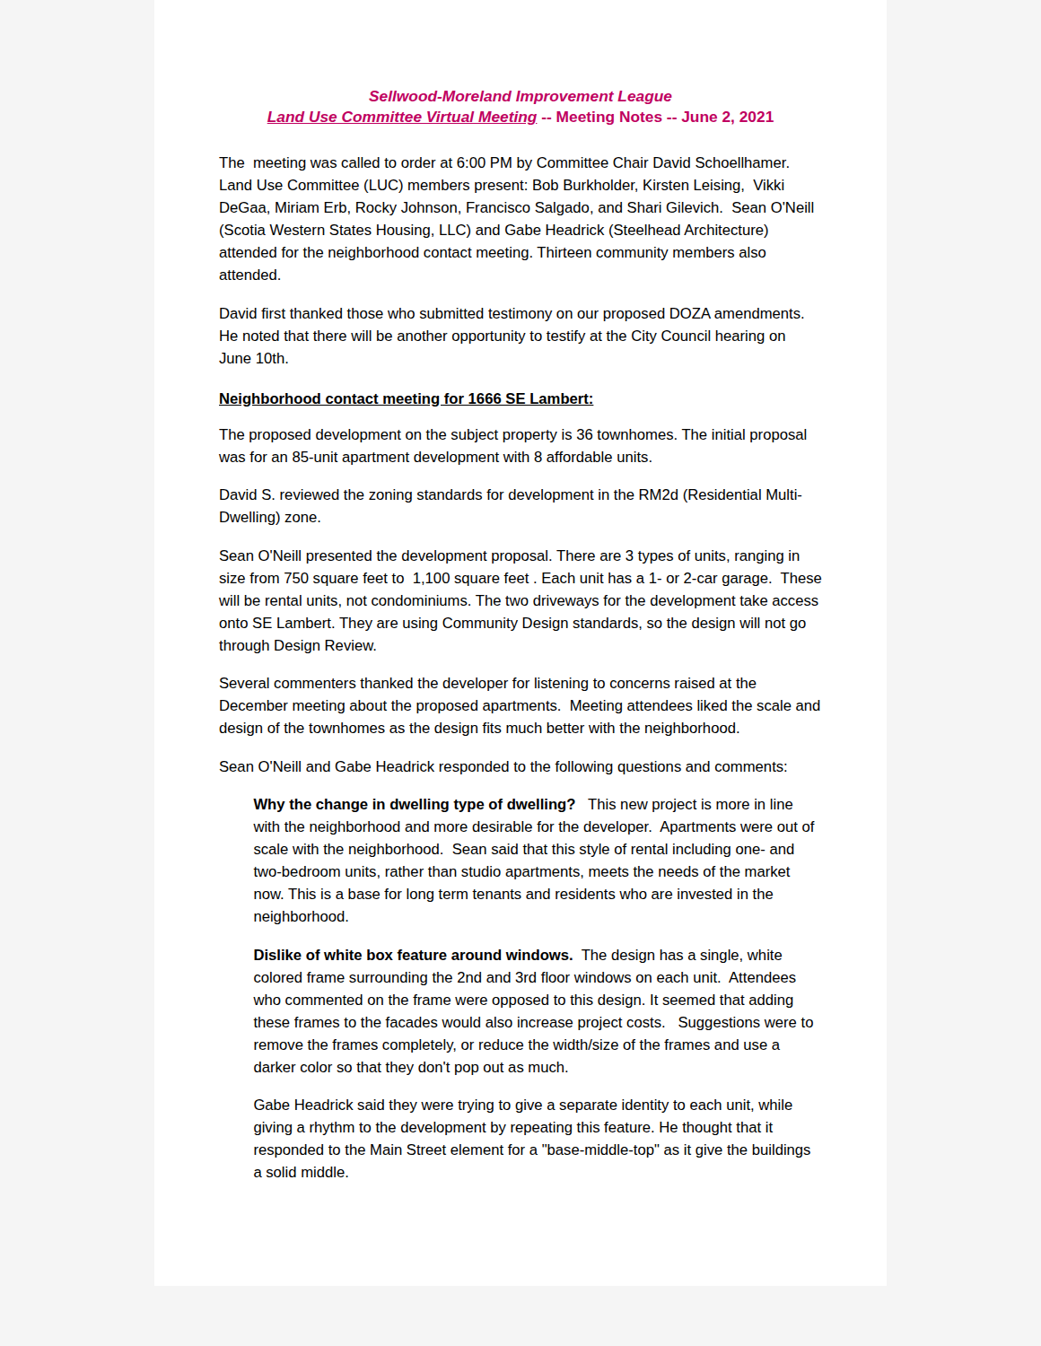Sellwood-Moreland Improvement League
Land Use Committee Virtual Meeting -- Meeting Notes -- June 2, 2021
The meeting was called to order at 6:00 PM by Committee Chair David Schoellhamer. Land Use Committee (LUC) members present: Bob Burkholder, Kirsten Leising, Vikki DeGaa, Miriam Erb, Rocky Johnson, Francisco Salgado, and Shari Gilevich. Sean O'Neill (Scotia Western States Housing, LLC) and Gabe Headrick (Steelhead Architecture) attended for the neighborhood contact meeting. Thirteen community members also attended.
David first thanked those who submitted testimony on our proposed DOZA amendments. He noted that there will be another opportunity to testify at the City Council hearing on June 10th.
Neighborhood contact meeting for 1666 SE Lambert:
The proposed development on the subject property is 36 townhomes. The initial proposal was for an 85-unit apartment development with 8 affordable units.
David S. reviewed the zoning standards for development in the RM2d (Residential Multi-Dwelling) zone.
Sean O'Neill presented the development proposal. There are 3 types of units, ranging in size from 750 square feet to 1,100 square feet . Each unit has a 1- or 2-car garage. These will be rental units, not condominiums. The two driveways for the development take access onto SE Lambert. They are using Community Design standards, so the design will not go through Design Review.
Several commenters thanked the developer for listening to concerns raised at the December meeting about the proposed apartments. Meeting attendees liked the scale and design of the townhomes as the design fits much better with the neighborhood.
Sean O'Neill and Gabe Headrick responded to the following questions and comments:
Why the change in dwelling type of dwelling? This new project is more in line with the neighborhood and more desirable for the developer. Apartments were out of scale with the neighborhood. Sean said that this style of rental including one- and two-bedroom units, rather than studio apartments, meets the needs of the market now. This is a base for long term tenants and residents who are invested in the neighborhood.
Dislike of white box feature around windows. The design has a single, white colored frame surrounding the 2nd and 3rd floor windows on each unit. Attendees who commented on the frame were opposed to this design. It seemed that adding these frames to the facades would also increase project costs. Suggestions were to remove the frames completely, or reduce the width/size of the frames and use a darker color so that they don't pop out as much.
Gabe Headrick said they were trying to give a separate identity to each unit, while giving a rhythm to the development by repeating this feature. He thought that it responded to the Main Street element for a "base-middle-top" as it give the buildings a solid middle.